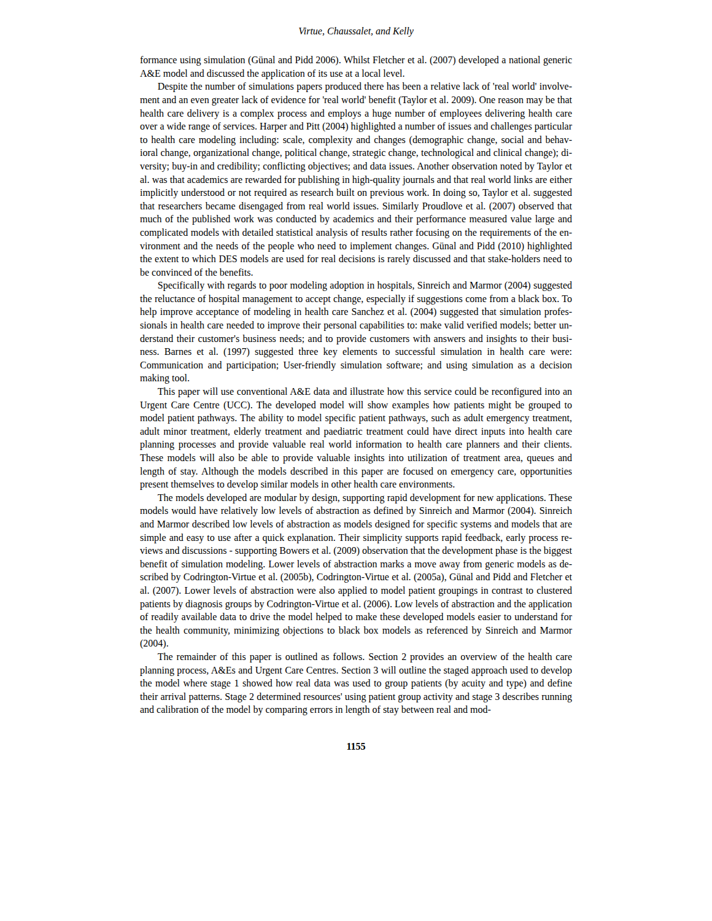Virtue, Chaussalet, and Kelly
formance using simulation (Günal and Pidd 2006). Whilst Fletcher et al. (2007) developed a national generic A&E model and discussed the application of its use at a local level.
Despite the number of simulations papers produced there has been a relative lack of 'real world' involvement and an even greater lack of evidence for 'real world' benefit (Taylor et al. 2009). One reason may be that health care delivery is a complex process and employs a huge number of employees delivering health care over a wide range of services. Harper and Pitt (2004) highlighted a number of issues and challenges particular to health care modeling including: scale, complexity and changes (demographic change, social and behavioral change, organizational change, political change, strategic change, technological and clinical change); diversity; buy-in and credibility; conflicting objectives; and data issues. Another observation noted by Taylor et al. was that academics are rewarded for publishing in high-quality journals and that real world links are either implicitly understood or not required as research built on previous work. In doing so, Taylor et al. suggested that researchers became disengaged from real world issues. Similarly Proudlove et al. (2007) observed that much of the published work was conducted by academics and their performance measured value large and complicated models with detailed statistical analysis of results rather focusing on the requirements of the environment and the needs of the people who need to implement changes. Günal and Pidd (2010) highlighted the extent to which DES models are used for real decisions is rarely discussed and that stake-holders need to be convinced of the benefits.
Specifically with regards to poor modeling adoption in hospitals, Sinreich and Marmor (2004) suggested the reluctance of hospital management to accept change, especially if suggestions come from a black box. To help improve acceptance of modeling in health care Sanchez et al. (2004) suggested that simulation professionals in health care needed to improve their personal capabilities to: make valid verified models; better understand their customer's business needs; and to provide customers with answers and insights to their business. Barnes et al. (1997) suggested three key elements to successful simulation in health care were: Communication and participation; User-friendly simulation software; and using simulation as a decision making tool.
This paper will use conventional A&E data and illustrate how this service could be reconfigured into an Urgent Care Centre (UCC). The developed model will show examples how patients might be grouped to model patient pathways. The ability to model specific patient pathways, such as adult emergency treatment, adult minor treatment, elderly treatment and paediatric treatment could have direct inputs into health care planning processes and provide valuable real world information to health care planners and their clients. These models will also be able to provide valuable insights into utilization of treatment area, queues and length of stay. Although the models described in this paper are focused on emergency care, opportunities present themselves to develop similar models in other health care environments.
The models developed are modular by design, supporting rapid development for new applications. These models would have relatively low levels of abstraction as defined by Sinreich and Marmor (2004). Sinreich and Marmor described low levels of abstraction as models designed for specific systems and models that are simple and easy to use after a quick explanation. Their simplicity supports rapid feedback, early process reviews and discussions - supporting Bowers et al. (2009) observation that the development phase is the biggest benefit of simulation modeling. Lower levels of abstraction marks a move away from generic models as described by Codrington-Virtue et al. (2005b), Codrington-Virtue et al. (2005a), Günal and Pidd and Fletcher et al. (2007). Lower levels of abstraction were also applied to model patient groupings in contrast to clustered patients by diagnosis groups by Codrington-Virtue et al. (2006). Low levels of abstraction and the application of readily available data to drive the model helped to make these developed models easier to understand for the health community, minimizing objections to black box models as referenced by Sinreich and Marmor (2004).
The remainder of this paper is outlined as follows. Section 2 provides an overview of the health care planning process, A&Es and Urgent Care Centres. Section 3 will outline the staged approach used to develop the model where stage 1 showed how real data was used to group patients (by acuity and type) and define their arrival patterns. Stage 2 determined resources' using patient group activity and stage 3 describes running and calibration of the model by comparing errors in length of stay between real and mod-
1155